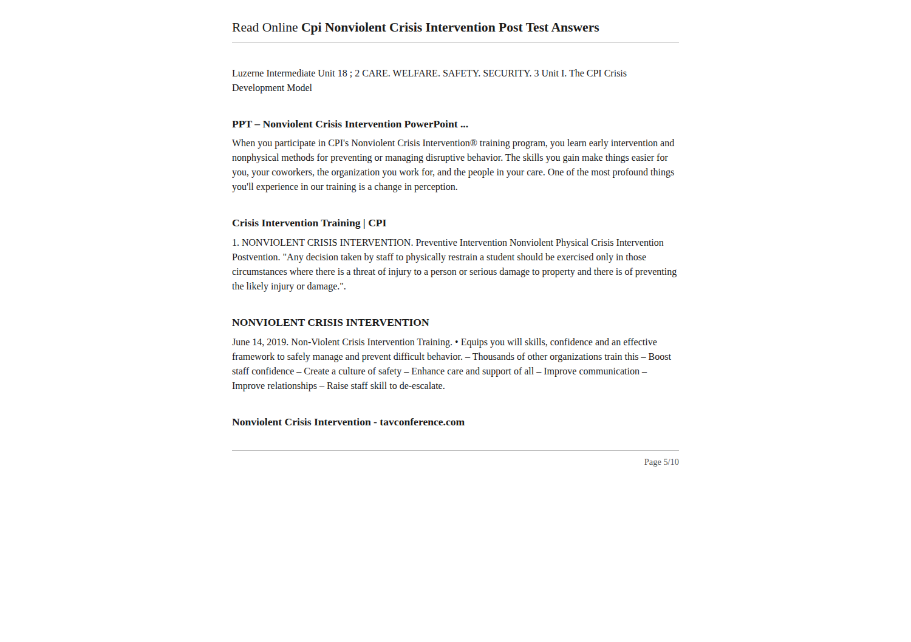Read Online Cpi Nonviolent Crisis Intervention Post Test Answers
Luzerne Intermediate Unit 18 ; 2 CARE. WELFARE. SAFETY. SECURITY. 3 Unit I. The CPI Crisis Development Model
PPT – Nonviolent Crisis Intervention PowerPoint ...
When you participate in CPI's Nonviolent Crisis Intervention® training program, you learn early intervention and nonphysical methods for preventing or managing disruptive behavior. The skills you gain make things easier for you, your coworkers, the organization you work for, and the people in your care. One of the most profound things you'll experience in our training is a change in perception.
Crisis Intervention Training | CPI
1. NONVIOLENT CRISIS INTERVENTION. Preventive Intervention Nonviolent Physical Crisis Intervention Postvention. "Any decision taken by staff to physically restrain a student should be exercised only in those circumstances where there is a threat of injury to a person or serious damage to property and there is of preventing the likely injury or damage.".
NONVIOLENT CRISIS INTERVENTION
June 14, 2019. Non-Violent Crisis Intervention Training. • Equips you will skills, confidence and an effective framework to safely manage and prevent difficult behavior. – Thousands of other organizations train this – Boost staff confidence – Create a culture of safety – Enhance care and support of all – Improve communication – Improve relationships – Raise staff skill to de-escalate.
Nonviolent Crisis Intervention - tavconference.com
Page 5/10